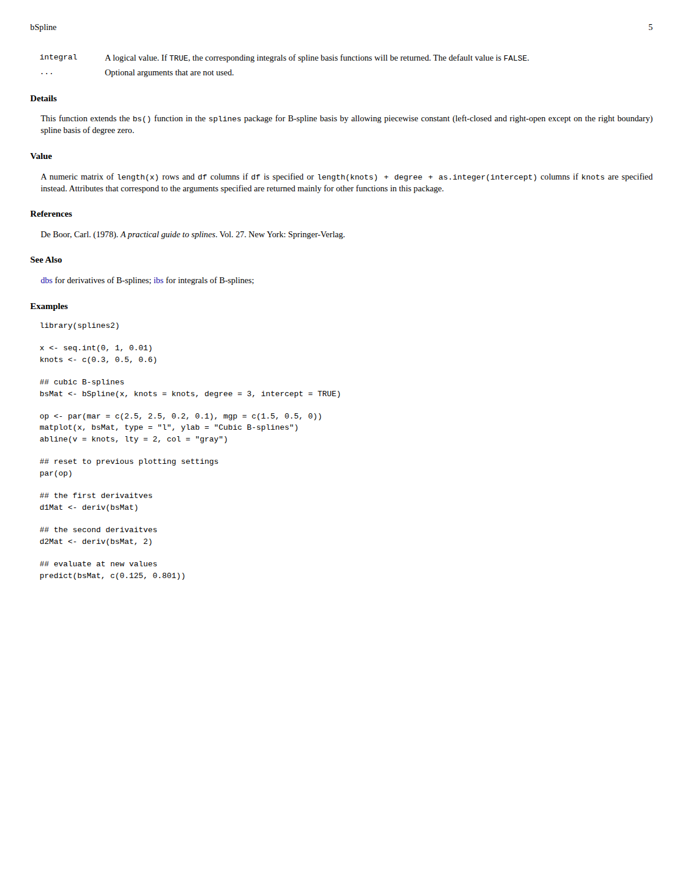bSpline 5
integral
A logical value. If TRUE, the corresponding integrals of spline basis functions will be returned. The default value is FALSE.
...
Optional arguments that are not used.
Details
This function extends the bs() function in the splines package for B-spline basis by allowing piecewise constant (left-closed and right-open except on the right boundary) spline basis of degree zero.
Value
A numeric matrix of length(x) rows and df columns if df is specified or length(knots) + degree + as.integer(intercept) columns if knots are specified instead. Attributes that correspond to the arguments specified are returned mainly for other functions in this package.
References
De Boor, Carl. (1978). A practical guide to splines. Vol. 27. New York: Springer-Verlag.
See Also
dbs for derivatives of B-splines; ibs for integrals of B-splines;
Examples
library(splines2)

x <- seq.int(0, 1, 0.01)
knots <- c(0.3, 0.5, 0.6)

## cubic B-splines
bsMat <- bSpline(x, knots = knots, degree = 3, intercept = TRUE)

op <- par(mar = c(2.5, 2.5, 0.2, 0.1), mgp = c(1.5, 0.5, 0))
matplot(x, bsMat, type = "l", ylab = "Cubic B-splines")
abline(v = knots, lty = 2, col = "gray")

## reset to previous plotting settings
par(op)

## the first derivaitves
d1Mat <- deriv(bsMat)

## the second derivaitves
d2Mat <- deriv(bsMat, 2)

## evaluate at new values
predict(bsMat, c(0.125, 0.801))